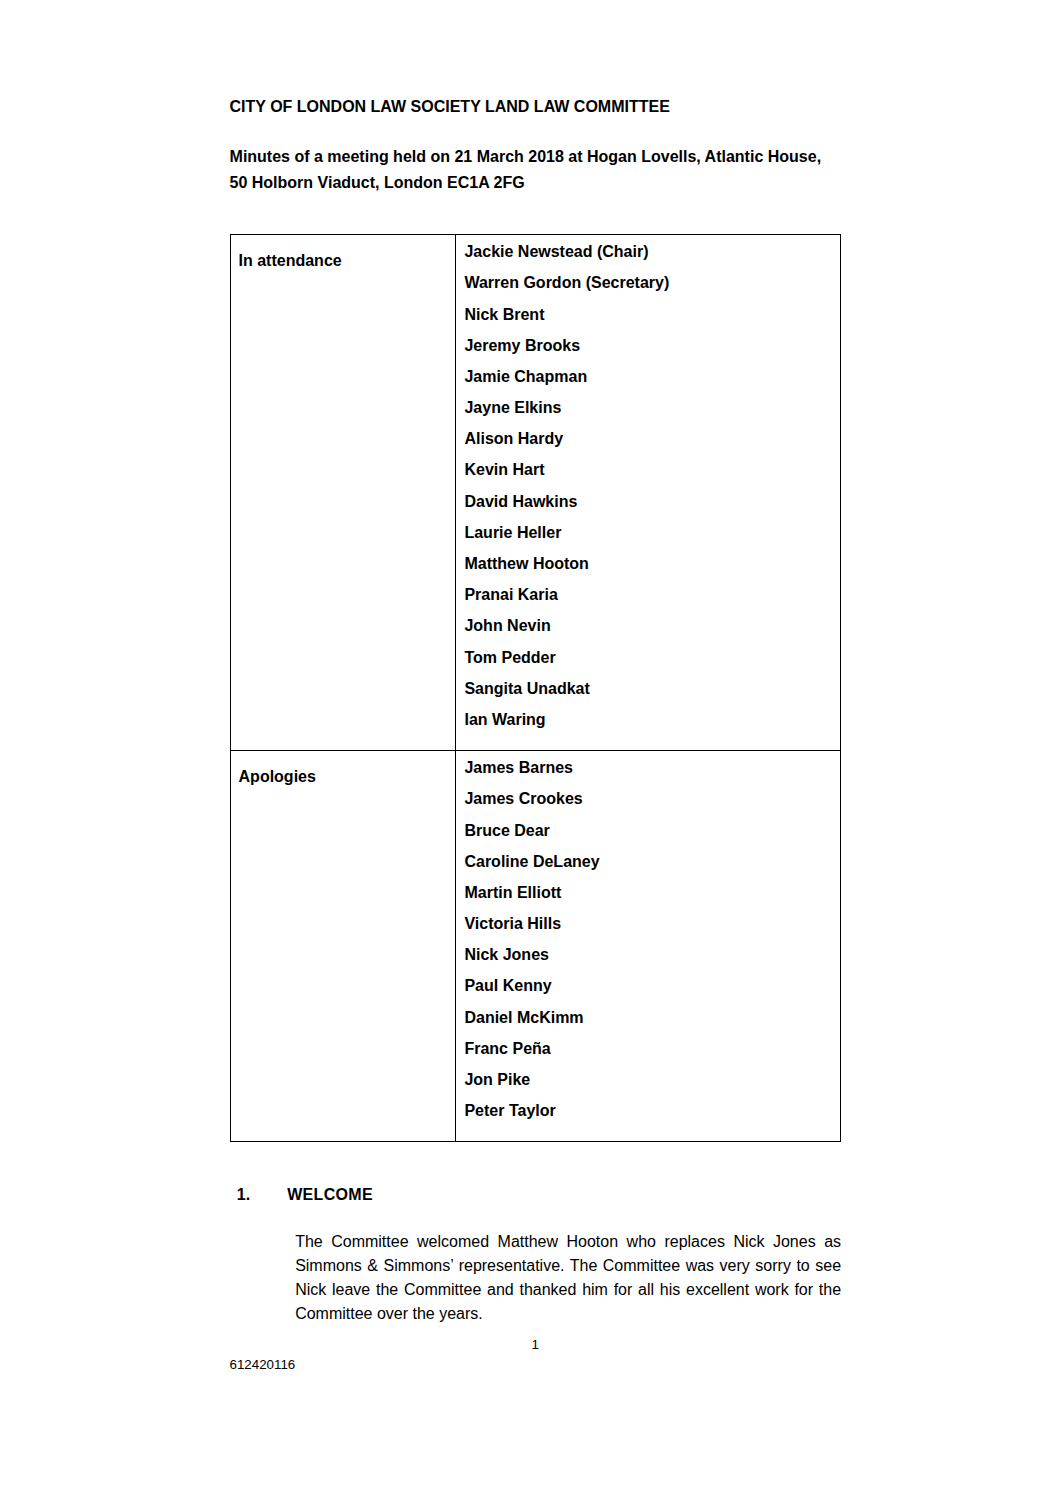CITY OF LONDON LAW SOCIETY LAND LAW COMMITTEE
Minutes of a meeting held on 21 March 2018 at Hogan Lovells, Atlantic House, 50 Holborn Viaduct, London EC1A 2FG
| In attendance | Jackie Newstead (Chair) Warren Gordon (Secretary) Nick Brent Jeremy Brooks Jamie Chapman Jayne Elkins Alison Hardy Kevin Hart David Hawkins Laurie Heller Matthew Hooton Pranai Karia John Nevin Tom Pedder Sangita Unadkat Ian Waring |
| Apologies | James Barnes James Crookes Bruce Dear Caroline DeLaney Martin Elliott Victoria Hills Nick Jones Paul Kenny Daniel McKimm Franc Peña Jon Pike Peter Taylor |
1.
WELCOME
The Committee welcomed Matthew Hooton who replaces Nick Jones as Simmons & Simmons’ representative. The Committee was very sorry to see Nick leave the Committee and thanked him for all his excellent work for the Committee over the years.
1
612420116